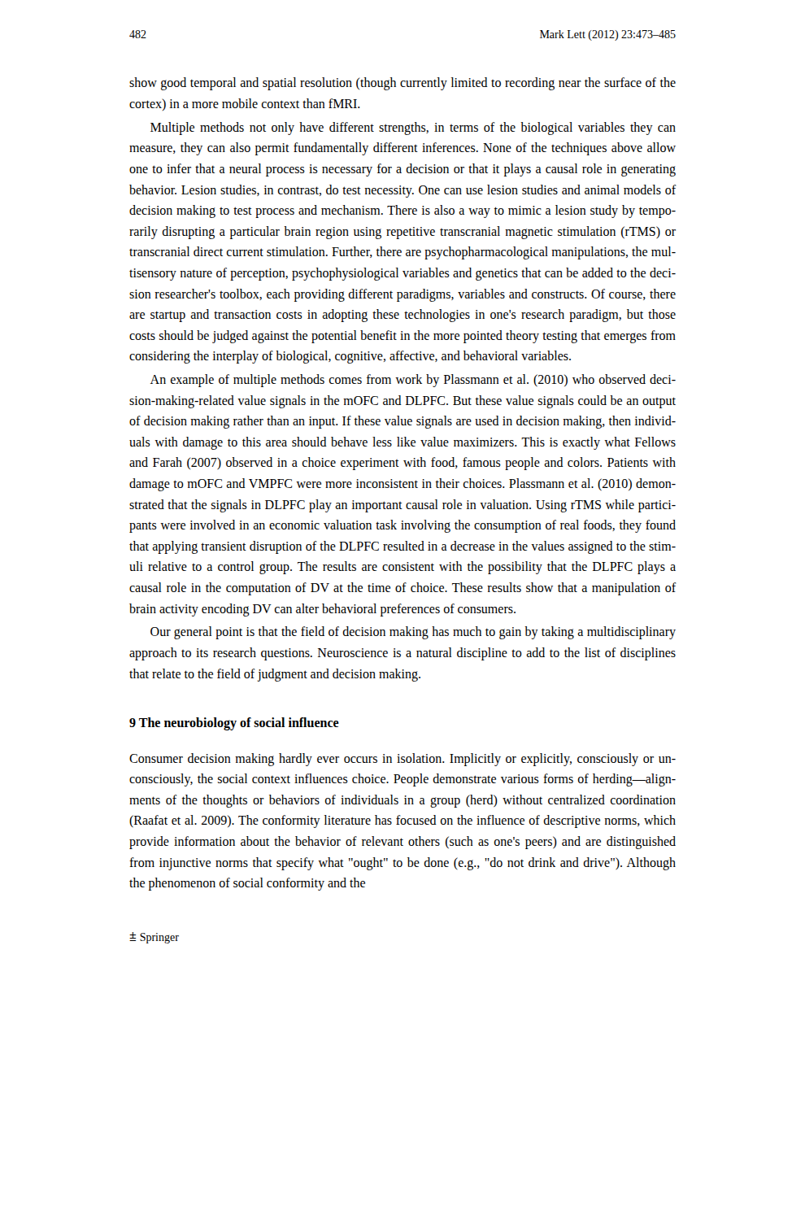482 Mark Lett (2012) 23:473–485
show good temporal and spatial resolution (though currently limited to recording near the surface of the cortex) in a more mobile context than fMRI.
Multiple methods not only have different strengths, in terms of the biological variables they can measure, they can also permit fundamentally different inferences. None of the techniques above allow one to infer that a neural process is necessary for a decision or that it plays a causal role in generating behavior. Lesion studies, in contrast, do test necessity. One can use lesion studies and animal models of decision making to test process and mechanism. There is also a way to mimic a lesion study by temporarily disrupting a particular brain region using repetitive transcranial magnetic stimulation (rTMS) or transcranial direct current stimulation. Further, there are psychopharmacological manipulations, the multisensory nature of perception, psychophysiological variables and genetics that can be added to the decision researcher's toolbox, each providing different paradigms, variables and constructs. Of course, there are startup and transaction costs in adopting these technologies in one's research paradigm, but those costs should be judged against the potential benefit in the more pointed theory testing that emerges from considering the interplay of biological, cognitive, affective, and behavioral variables.
An example of multiple methods comes from work by Plassmann et al. (2010) who observed decision-making-related value signals in the mOFC and DLPFC. But these value signals could be an output of decision making rather than an input. If these value signals are used in decision making, then individuals with damage to this area should behave less like value maximizers. This is exactly what Fellows and Farah (2007) observed in a choice experiment with food, famous people and colors. Patients with damage to mOFC and VMPFC were more inconsistent in their choices. Plassmann et al. (2010) demonstrated that the signals in DLPFC play an important causal role in valuation. Using rTMS while participants were involved in an economic valuation task involving the consumption of real foods, they found that applying transient disruption of the DLPFC resulted in a decrease in the values assigned to the stimuli relative to a control group. The results are consistent with the possibility that the DLPFC plays a causal role in the computation of DV at the time of choice. These results show that a manipulation of brain activity encoding DV can alter behavioral preferences of consumers.
Our general point is that the field of decision making has much to gain by taking a multidisciplinary approach to its research questions. Neuroscience is a natural discipline to add to the list of disciplines that relate to the field of judgment and decision making.
9 The neurobiology of social influence
Consumer decision making hardly ever occurs in isolation. Implicitly or explicitly, consciously or unconsciously, the social context influences choice. People demonstrate various forms of herding—alignments of the thoughts or behaviors of individuals in a group (herd) without centralized coordination (Raafat et al. 2009). The conformity literature has focused on the influence of descriptive norms, which provide information about the behavior of relevant others (such as one's peers) and are distinguished from injunctive norms that specify what "ought" to be done (e.g., "do not drink and drive"). Although the phenomenon of social conformity and the
Springer